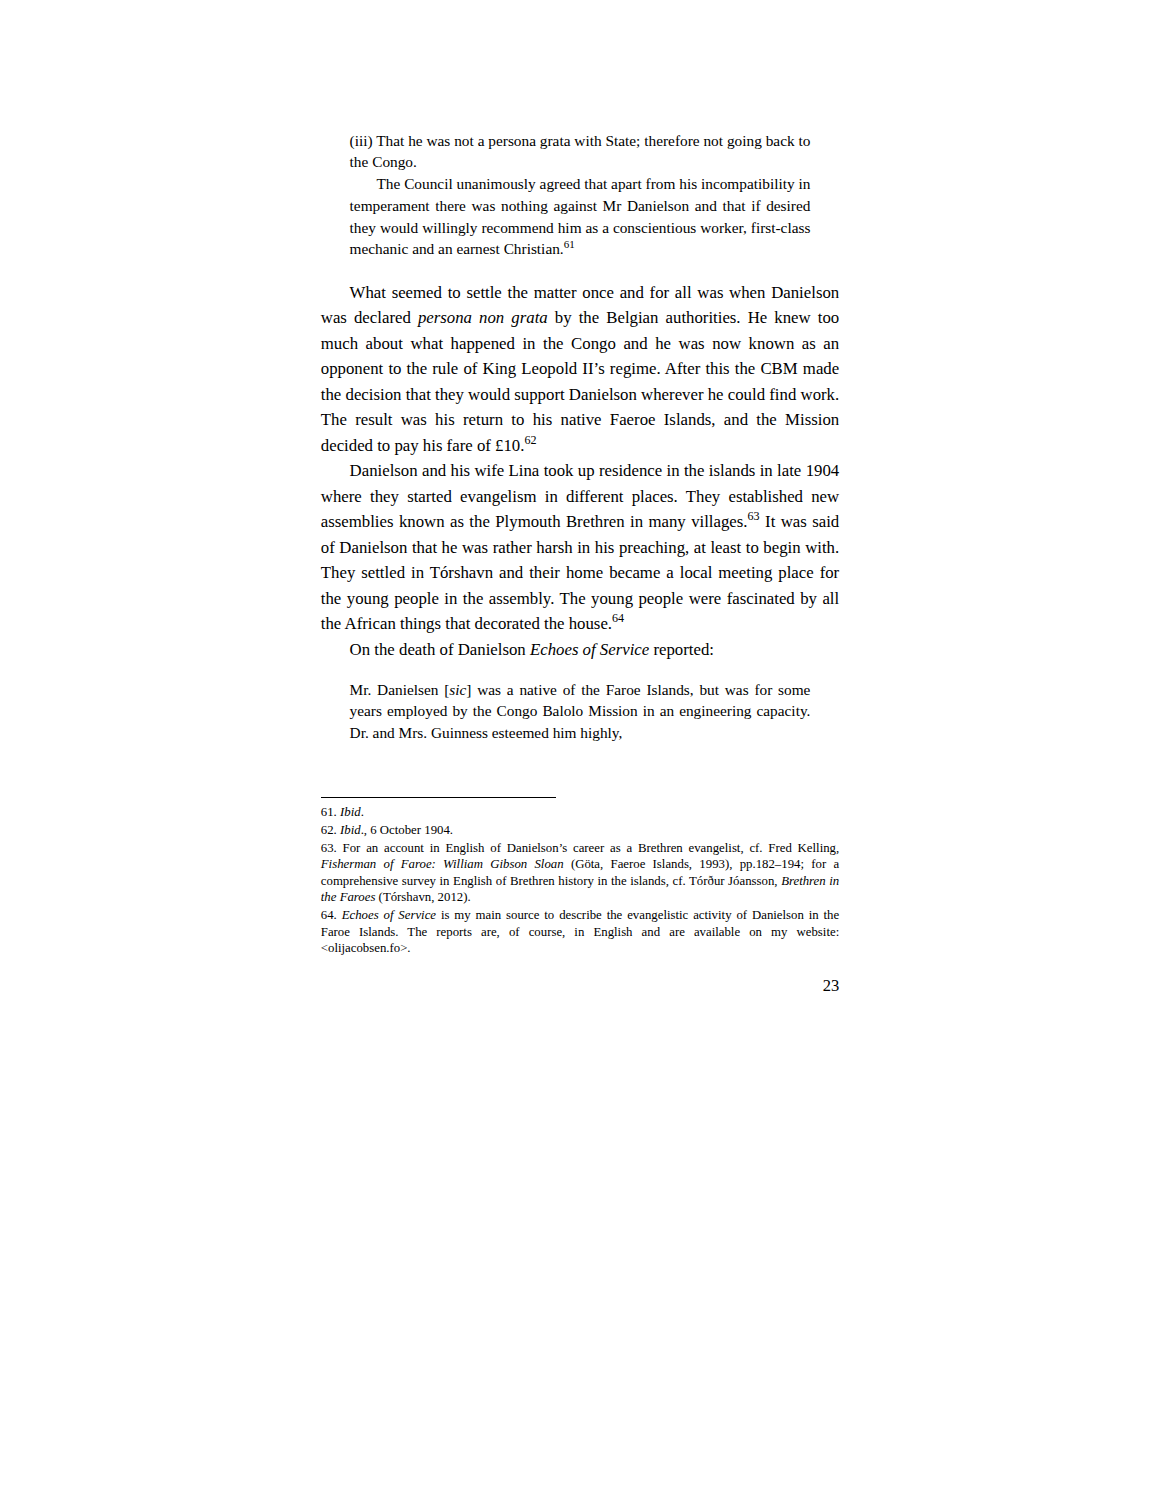(iii) That he was not a persona grata with State; therefore not going back to the Congo.
The Council unanimously agreed that apart from his incompatibility in temperament there was nothing against Mr Danielson and that if desired they would willingly recommend him as a conscientious worker, first-class mechanic and an earnest Christian.61
What seemed to settle the matter once and for all was when Danielson was declared persona non grata by the Belgian authorities. He knew too much about what happened in the Congo and he was now known as an opponent to the rule of King Leopold II’s regime. After this the CBM made the decision that they would support Danielson wherever he could find work. The result was his return to his native Faeroe Islands, and the Mission decided to pay his fare of £10.62
Danielson and his wife Lina took up residence in the islands in late 1904 where they started evangelism in different places. They established new assemblies known as the Plymouth Brethren in many villages.63 It was said of Danielson that he was rather harsh in his preaching, at least to begin with. They settled in Tórshavn and their home became a local meeting place for the young people in the assembly. The young people were fascinated by all the African things that decorated the house.64
On the death of Danielson Echoes of Service reported:
Mr. Danielsen [sic] was a native of the Faroe Islands, but was for some years employed by the Congo Balolo Mission in an engineering capacity. Dr. and Mrs. Guinness esteemed him highly,
61. Ibid.
62. Ibid., 6 October 1904.
63. For an account in English of Danielson’s career as a Brethren evangelist, cf. Fred Kelling, Fisherman of Faroe: William Gibson Sloan (Göta, Faeroe Islands, 1993), pp.182–194; for a comprehensive survey in English of Brethren history in the islands, cf. Tórður Jóansson, Brethren in the Faroes (Tórshavn, 2012).
64. Echoes of Service is my main source to describe the evangelistic activity of Danielson in the Faroe Islands. The reports are, of course, in English and are available on my website: <olijacobsen.fo>.
23